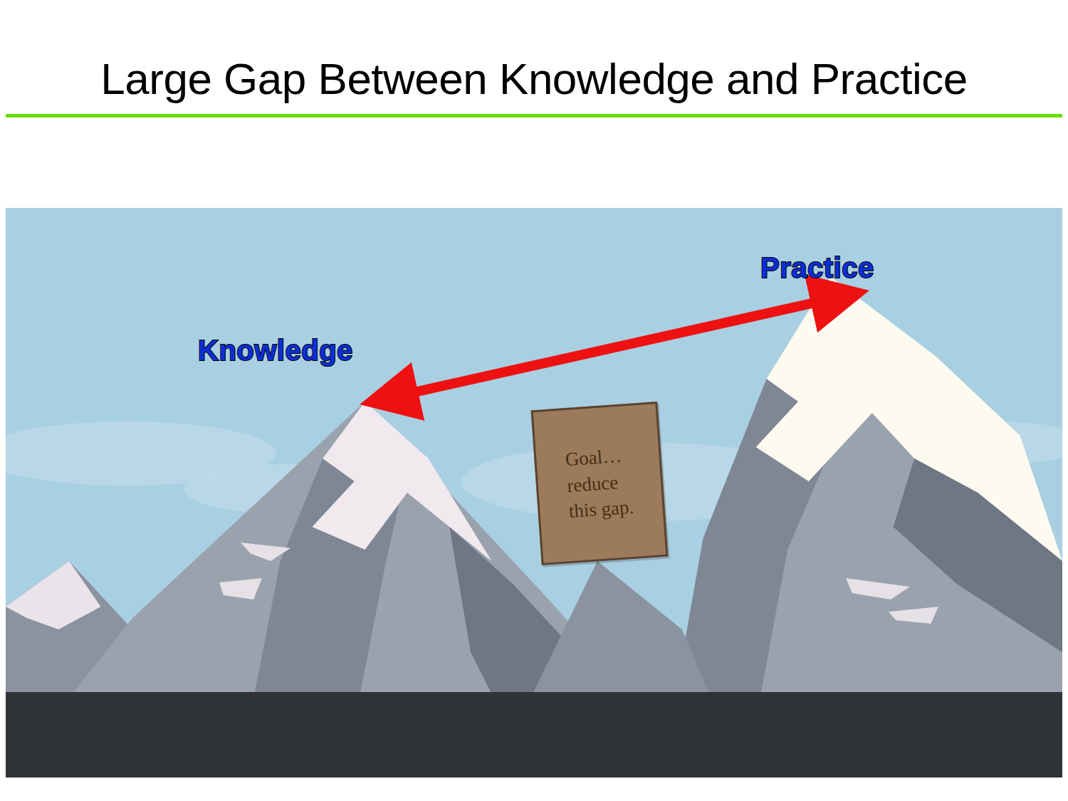Large Gap Between Knowledge and Practice
Practice
Knowledge
Goal…
reduce
this gap.